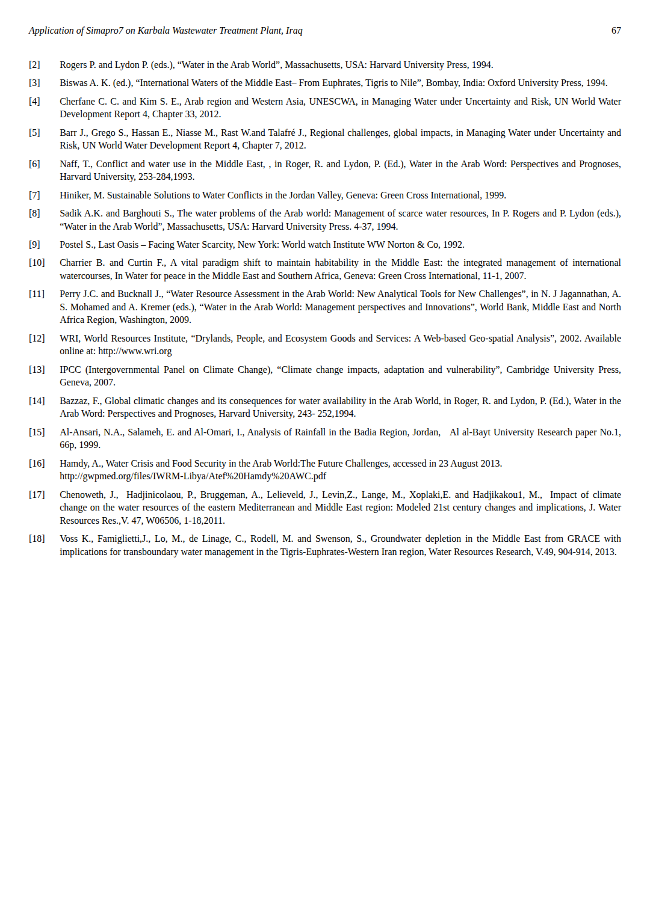Application of Simapro7 on Karbala Wastewater Treatment Plant, Iraq 67
[2] Rogers P. and Lydon P. (eds.), “Water in the Arab World”, Massachusetts, USA: Harvard University Press, 1994.
[3] Biswas A. K. (ed.), “International Waters of the Middle East– From Euphrates, Tigris to Nile”, Bombay, India: Oxford University Press, 1994.
[4] Cherfane C. C. and Kim S. E., Arab region and Western Asia, UNESCWA, in Managing Water under Uncertainty and Risk, UN World Water Development Report 4, Chapter 33, 2012.
[5] Barr J., Grego S., Hassan E., Niasse M., Rast W.and Talafré J., Regional challenges, global impacts, in Managing Water under Uncertainty and Risk, UN World Water Development Report 4, Chapter 7, 2012.
[6] Naff, T., Conflict and water use in the Middle East, , in Roger, R. and Lydon, P. (Ed.), Water in the Arab Word: Perspectives and Prognoses, Harvard University, 253-284,1993.
[7] Hiniker, M. Sustainable Solutions to Water Conflicts in the Jordan Valley, Geneva: Green Cross International, 1999.
[8] Sadik A.K. and Barghouti S., The water problems of the Arab world: Management of scarce water resources, In P. Rogers and P. Lydon (eds.), “Water in the Arab World”, Massachusetts, USA: Harvard University Press. 4-37, 1994.
[9] Postel S., Last Oasis – Facing Water Scarcity, New York: World watch Institute WW Norton & Co, 1992.
[10] Charrier B. and Curtin F., A vital paradigm shift to maintain habitability in the Middle East: the integrated management of international watercourses, In Water for peace in the Middle East and Southern Africa, Geneva: Green Cross International, 11-1, 2007.
[11] Perry J.C. and Bucknall J., “Water Resource Assessment in the Arab World: New Analytical Tools for New Challenges”, in N. J Jagannathan, A. S. Mohamed and A. Kremer (eds.), “Water in the Arab World: Management perspectives and Innovations”, World Bank, Middle East and North Africa Region, Washington, 2009.
[12] WRI, World Resources Institute, “Drylands, People, and Ecosystem Goods and Services: A Web-based Geo-spatial Analysis”, 2002. Available online at: http://www.wri.org
[13] IPCC (Intergovernmental Panel on Climate Change), “Climate change impacts, adaptation and vulnerability”, Cambridge University Press, Geneva, 2007.
[14] Bazzaz, F., Global climatic changes and its consequences for water availability in the Arab World, in Roger, R. and Lydon, P. (Ed.), Water in the Arab Word: Perspectives and Prognoses, Harvard University, 243- 252,1994.
[15] Al-Ansari, N.A., Salameh, E. and Al-Omari, I., Analysis of Rainfall in the Badia Region, Jordan, Al al-Bayt University Research paper No.1, 66p, 1999.
[16] Hamdy, A., Water Crisis and Food Security in the Arab World:The Future Challenges, accessed in 23 August 2013.
http://gwpmed.org/files/IWRM-Libya/Atef%20Hamdy%20AWC.pdf
[17] Chenoweth, J., Hadjinicolaou, P., Bruggeman, A., Lelieveld, J., Levin,Z., Lange, M., Xoplaki,E. and Hadjikakou1, M., Impact of climate change on the water resources of the eastern Mediterranean and Middle East region: Modeled 21st century changes and implications, J. Water Resources Res.,V. 47, W06506, 1-18,2011.
[18] Voss K., Famiglietti,J., Lo, M., de Linage, C., Rodell, M. and Swenson, S., Groundwater depletion in the Middle East from GRACE with implications for transboundary water management in the Tigris-Euphrates-Western Iran region, Water Resources Research, V.49, 904-914, 2013.